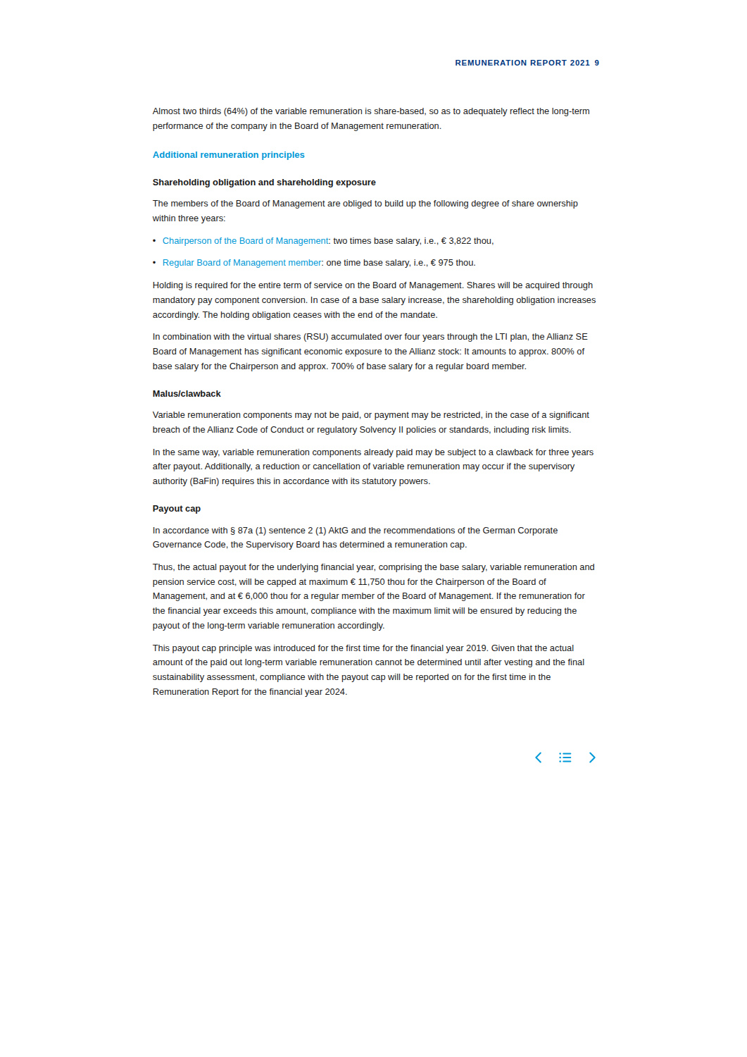REMUNERATION REPORT 20219
Almost two thirds (64%) of the variable remuneration is share-based, so as to adequately reflect the long-term performance of the company in the Board of Management remuneration.
Additional remuneration principles
Shareholding obligation and shareholding exposure
The members of the Board of Management are obliged to build up the following degree of share ownership within three years:
Chairperson of the Board of Management: two times base salary, i.e., € 3,822 thou,
Regular Board of Management member: one time base salary, i.e., € 975 thou.
Holding is required for the entire term of service on the Board of Management. Shares will be acquired through mandatory pay component conversion. In case of a base salary increase, the shareholding obligation increases accordingly. The holding obligation ceases with the end of the mandate.
In combination with the virtual shares (RSU) accumulated over four years through the LTI plan, the Allianz SE Board of Management has significant economic exposure to the Allianz stock: It amounts to approx. 800% of base salary for the Chairperson and approx. 700% of base salary for a regular board member.
Malus/clawback
Variable remuneration components may not be paid, or payment may be restricted, in the case of a significant breach of the Allianz Code of Conduct or regulatory Solvency II policies or standards, including risk limits.
In the same way, variable remuneration components already paid may be subject to a clawback for three years after payout. Additionally, a reduction or cancellation of variable remuneration may occur if the supervisory authority (BaFin) requires this in accordance with its statutory powers.
Payout cap
In accordance with § 87a (1) sentence 2 (1) AktG and the recommendations of the German Corporate Governance Code, the Supervisory Board has determined a remuneration cap.
Thus, the actual payout for the underlying financial year, comprising the base salary, variable remuneration and pension service cost, will be capped at maximum € 11,750 thou for the Chairperson of the Board of Management, and at € 6,000 thou for a regular member of the Board of Management. If the remuneration for the financial year exceeds this amount, compliance with the maximum limit will be ensured by reducing the payout of the long-term variable remuneration accordingly.
This payout cap principle was introduced for the first time for the financial year 2019. Given that the actual amount of the paid out long-term variable remuneration cannot be determined until after vesting and the final sustainability assessment, compliance with the payout cap will be reported on for the first time in the Remuneration Report for the financial year 2024.